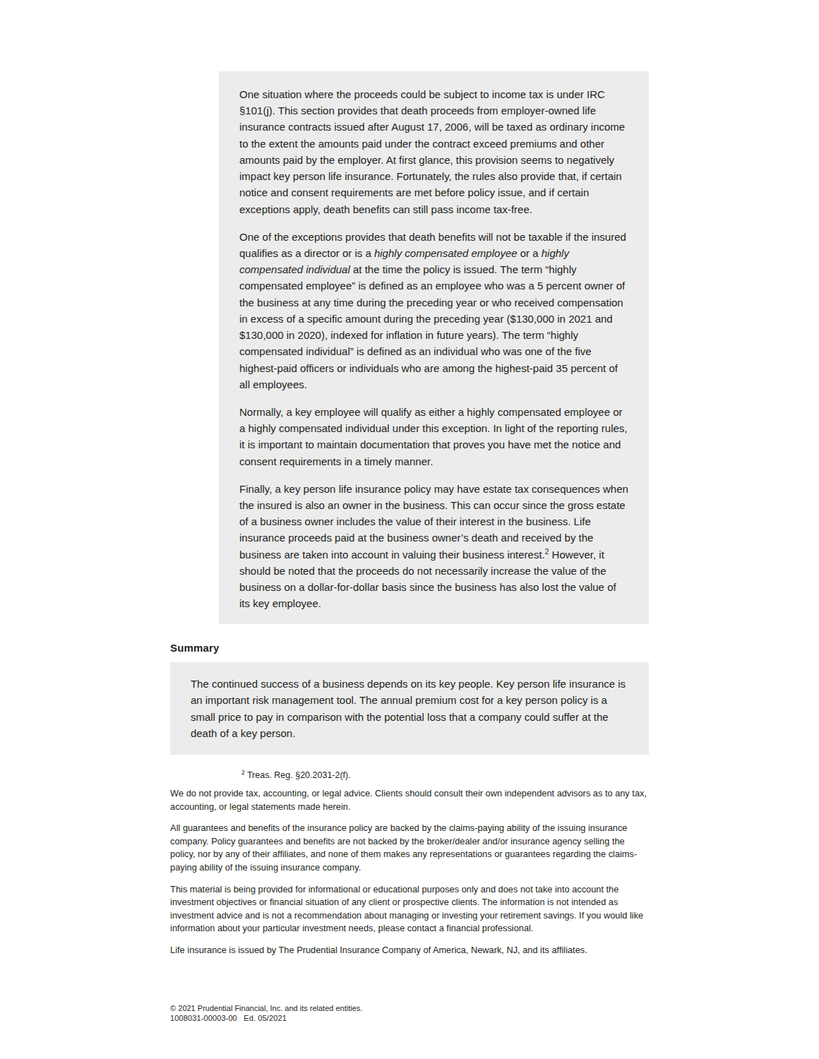One situation where the proceeds could be subject to income tax is under IRC §101(j). This section provides that death proceeds from employer-owned life insurance contracts issued after August 17, 2006, will be taxed as ordinary income to the extent the amounts paid under the contract exceed premiums and other amounts paid by the employer. At first glance, this provision seems to negatively impact key person life insurance. Fortunately, the rules also provide that, if certain notice and consent requirements are met before policy issue, and if certain exceptions apply, death benefits can still pass income tax-free.
One of the exceptions provides that death benefits will not be taxable if the insured qualifies as a director or is a highly compensated employee or a highly compensated individual at the time the policy is issued. The term “highly compensated employee” is defined as an employee who was a 5 percent owner of the business at any time during the preceding year or who received compensation in excess of a specific amount during the preceding year ($130,000 in 2021 and $130,000 in 2020), indexed for inflation in future years). The term “highly compensated individual” is defined as an individual who was one of the five highest-paid officers or individuals who are among the highest-paid 35 percent of all employees.
Normally, a key employee will qualify as either a highly compensated employee or a highly compensated individual under this exception. In light of the reporting rules, it is important to maintain documentation that proves you have met the notice and consent requirements in a timely manner.
Finally, a key person life insurance policy may have estate tax consequences when the insured is also an owner in the business. This can occur since the gross estate of a business owner includes the value of their interest in the business. Life insurance proceeds paid at the business owner’s death and received by the business are taken into account in valuing their business interest.2 However, it should be noted that the proceeds do not necessarily increase the value of the business on a dollar-for-dollar basis since the business has also lost the value of its key employee.
Summary
The continued success of a business depends on its key people. Key person life insurance is an important risk management tool. The annual premium cost for a key person policy is a small price to pay in comparison with the potential loss that a company could suffer at the death of a key person.
2 Treas. Reg. §20.2031-2(f).
We do not provide tax, accounting, or legal advice. Clients should consult their own independent advisors as to any tax, accounting, or legal statements made herein.
All guarantees and benefits of the insurance policy are backed by the claims-paying ability of the issuing insurance company. Policy guarantees and benefits are not backed by the broker/dealer and/or insurance agency selling the policy, nor by any of their affiliates, and none of them makes any representations or guarantees regarding the claims-paying ability of the issuing insurance company.
This material is being provided for informational or educational purposes only and does not take into account the investment objectives or financial situation of any client or prospective clients. The information is not intended as investment advice and is not a recommendation about managing or investing your retirement savings. If you would like information about your particular investment needs, please contact a financial professional.
Life insurance is issued by The Prudential Insurance Company of America, Newark, NJ, and its affiliates.
© 2021 Prudential Financial, Inc. and its related entities.
1008031-00003-00 Ed. 05/2021